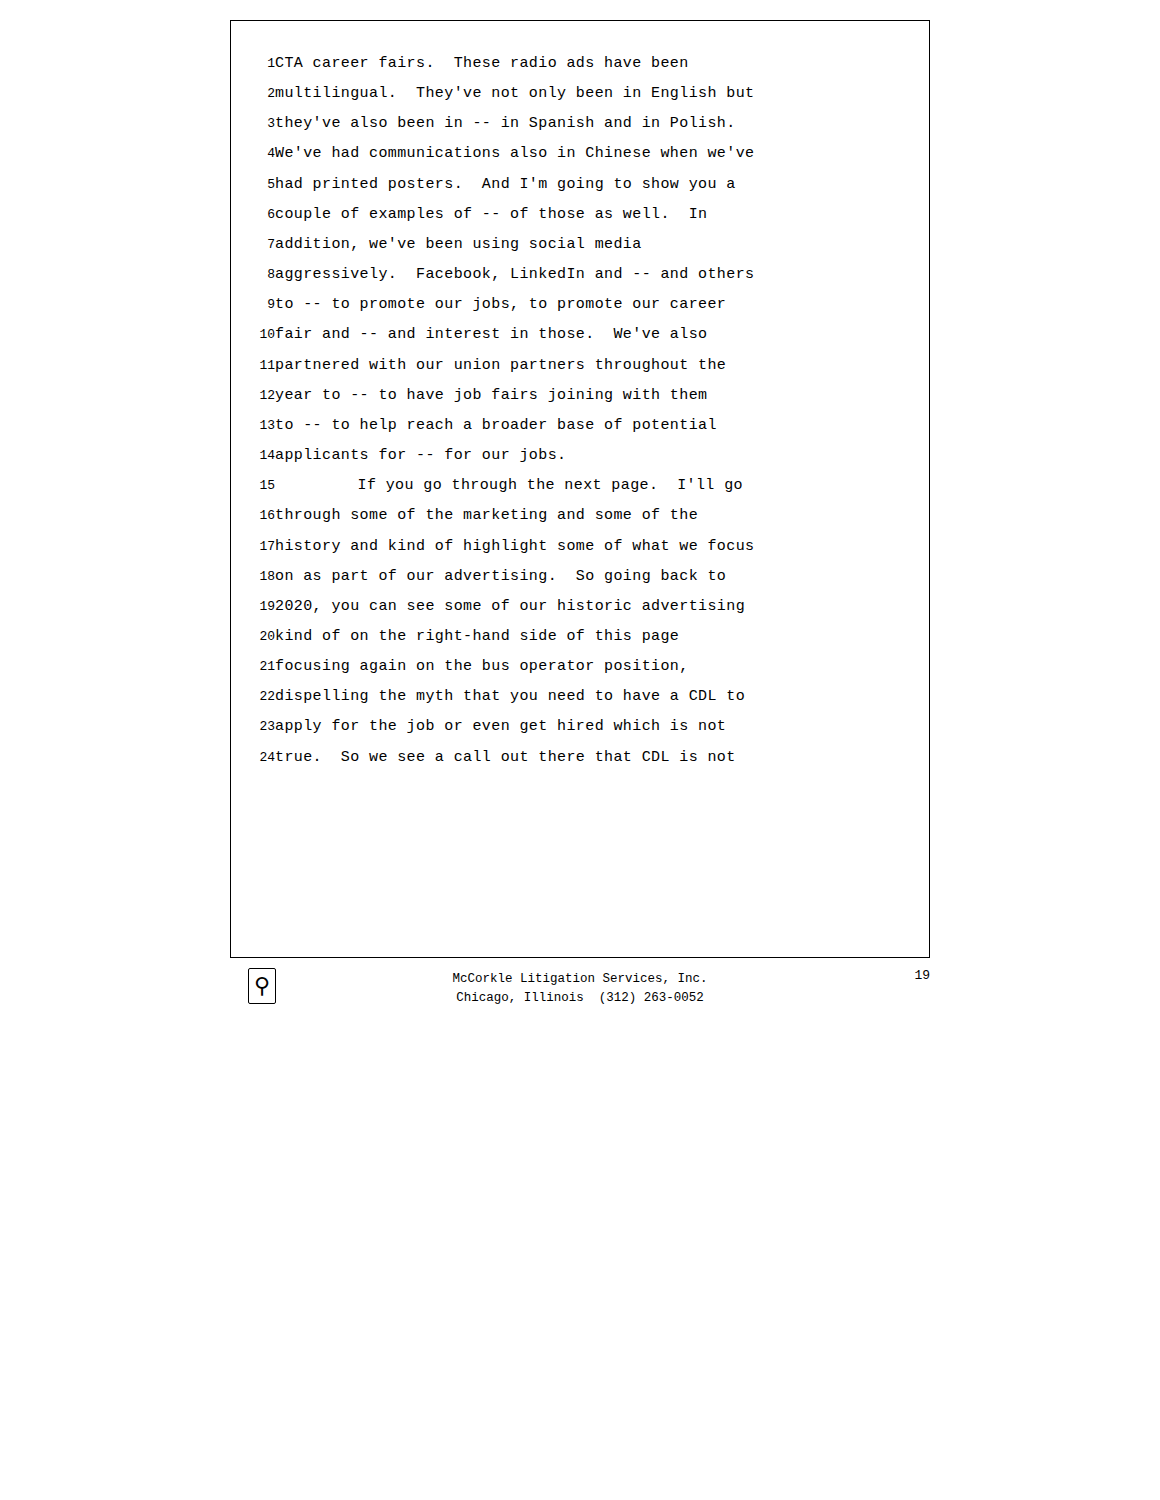| 1 | CTA career fairs. These radio ads have been |
| 2 | multilingual. They've not only been in English but |
| 3 | they've also been in -- in Spanish and in Polish. |
| 4 | We've had communications also in Chinese when we've |
| 5 | had printed posters. And I'm going to show you a |
| 6 | couple of examples of -- of those as well. In |
| 7 | addition, we've been using social media |
| 8 | aggressively. Facebook, LinkedIn and -- and others |
| 9 | to -- to promote our jobs, to promote our career |
| 10 | fair and -- and interest in those. We've also |
| 11 | partnered with our union partners throughout the |
| 12 | year to -- to have job fairs joining with them |
| 13 | to -- to help reach a broader base of potential |
| 14 | applicants for -- for our jobs. |
| 15 | If you go through the next page. I'll go |
| 16 | through some of the marketing and some of the |
| 17 | history and kind of highlight some of what we focus |
| 18 | on as part of our advertising. So going back to |
| 19 | 2020, you can see some of our historic advertising |
| 20 | kind of on the right-hand side of this page |
| 21 | focusing again on the bus operator position, |
| 22 | dispelling the myth that you need to have a CDL to |
| 23 | apply for the job or even get hired which is not |
| 24 | true. So we see a call out there that CDL is not |
⚲
McCorkle Litigation Services, Inc.
Chicago, Illinois (312) 263-0052
19